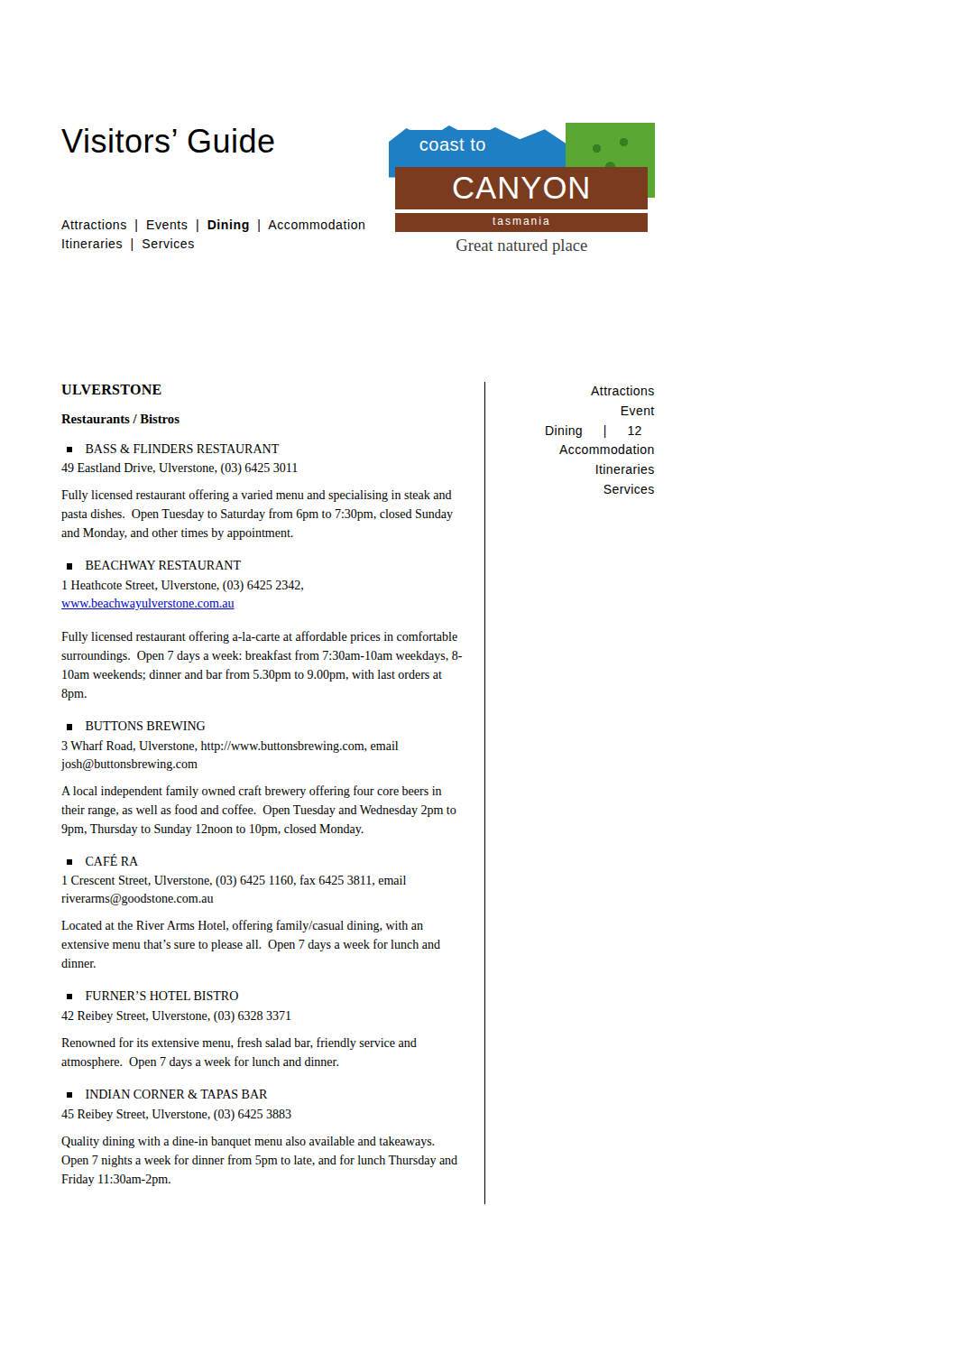Visitors’ Guide
coast to
CANYON
tasmania
Great natured place
Attractions | Events | Dining | Accommodation
Itineraries | Services
ULVERSTONE
Restaurants / Bistros
BASS & FLINDERS RESTAURANT
49 Eastland Drive, Ulverstone, (03) 6425 3011
Fully licensed restaurant offering a varied menu and specialising in steak and pasta dishes. Open Tuesday to Saturday from 6pm to 7:30pm, closed Sunday and Monday, and other times by appointment.
BEACHWAY RESTAURANT
1 Heathcote Street, Ulverstone, (03) 6425 2342, www.beachwayulverstone.com.au
Fully licensed restaurant offering a-la-carte at affordable prices in comfortable surroundings. Open 7 days a week: breakfast from 7:30am-10am weekdays, 8-10am weekends; dinner and bar from 5.30pm to 9.00pm, with last orders at 8pm.
BUTTONS BREWING
3 Wharf Road, Ulverstone, http://www.buttonsbrewing.com, email josh@buttonsbrewing.com
A local independent family owned craft brewery offering four core beers in their range, as well as food and coffee. Open Tuesday and Wednesday 2pm to 9pm, Thursday to Sunday 12noon to 10pm, closed Monday.
CAFÉ RA
1 Crescent Street, Ulverstone, (03) 6425 1160, fax 6425 3811, email riverarms@goodstone.com.au
Located at the River Arms Hotel, offering family/casual dining, with an extensive menu that’s sure to please all. Open 7 days a week for lunch and dinner.
FURNER’S HOTEL BISTRO
42 Reibey Street, Ulverstone, (03) 6328 3371
Renowned for its extensive menu, fresh salad bar, friendly service and atmosphere. Open 7 days a week for lunch and dinner.
INDIAN CORNER & TAPAS BAR
45 Reibey Street, Ulverstone, (03) 6425 3883
Quality dining with a dine-in banquet menu also available and takeaways. Open 7 nights a week for dinner from 5pm to late, and for lunch Thursday and Friday 11:30am-2pm.
Attractions
Event
Dining | 12
Accommodation
Itineraries
Services